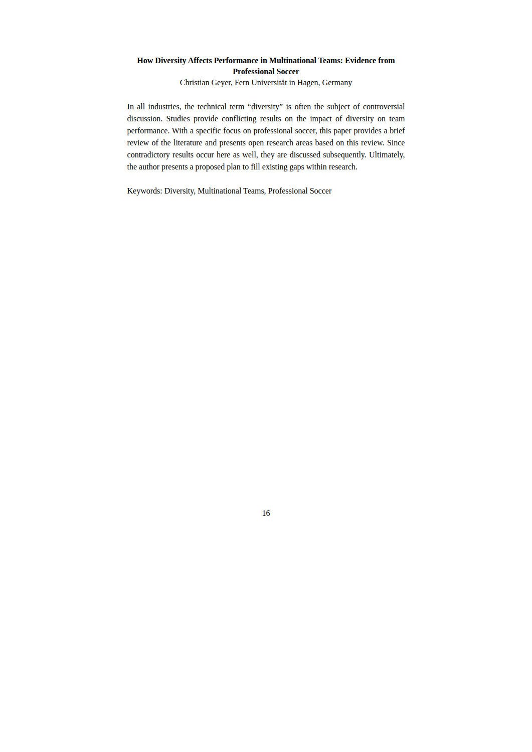How Diversity Affects Performance in Multinational Teams: Evidence from
Professional Soccer
Christian Geyer, Fern Universität in Hagen, Germany
In all industries, the technical term “diversity” is often the subject of controversial discussion. Studies provide conflicting results on the impact of diversity on team performance. With a specific focus on professional soccer, this paper provides a brief review of the literature and presents open research areas based on this review. Since contradictory results occur here as well, they are discussed subsequently. Ultimately, the author presents a proposed plan to fill existing gaps within research.
Keywords: Diversity, Multinational Teams, Professional Soccer
16